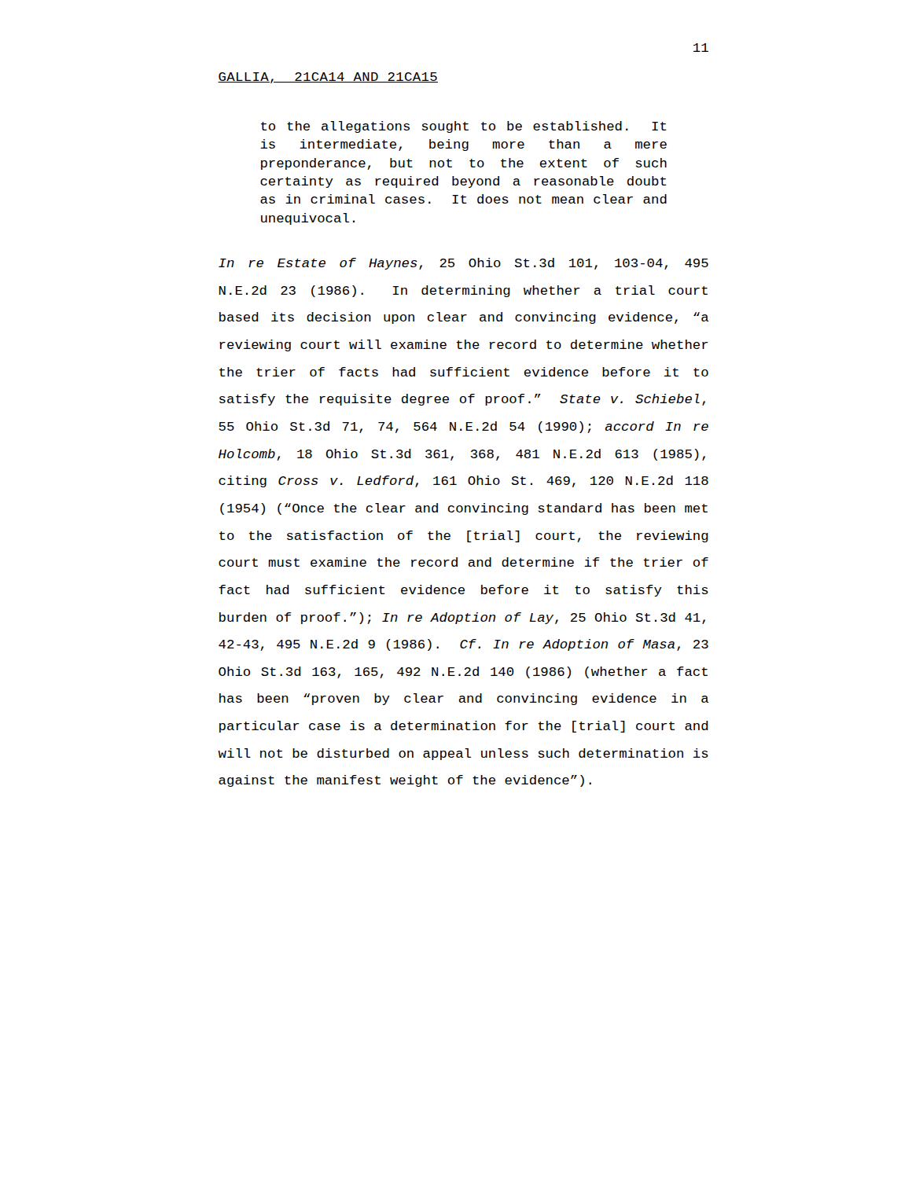11
GALLIA, 21CA14 AND 21CA15
to the allegations sought to be established. It is intermediate, being more than a mere preponderance, but not to the extent of such certainty as required beyond a reasonable doubt as in criminal cases. It does not mean clear and unequivocal.
In re Estate of Haynes, 25 Ohio St.3d 101, 103-04, 495 N.E.2d 23 (1986). In determining whether a trial court based its decision upon clear and convincing evidence, “a reviewing court will examine the record to determine whether the trier of facts had sufficient evidence before it to satisfy the requisite degree of proof.” State v. Schiebel, 55 Ohio St.3d 71, 74, 564 N.E.2d 54 (1990); accord In re Holcomb, 18 Ohio St.3d 361, 368, 481 N.E.2d 613 (1985), citing Cross v. Ledford, 161 Ohio St. 469, 120 N.E.2d 118 (1954) (“Once the clear and convincing standard has been met to the satisfaction of the [trial] court, the reviewing court must examine the record and determine if the trier of fact had sufficient evidence before it to satisfy this burden of proof.”); In re Adoption of Lay, 25 Ohio St.3d 41, 42-43, 495 N.E.2d 9 (1986). Cf. In re Adoption of Masa, 23 Ohio St.3d 163, 165, 492 N.E.2d 140 (1986) (whether a fact has been “proven by clear and convincing evidence in a particular case is a determination for the [trial] court and will not be disturbed on appeal unless such determination is against the manifest weight of the evidence”).